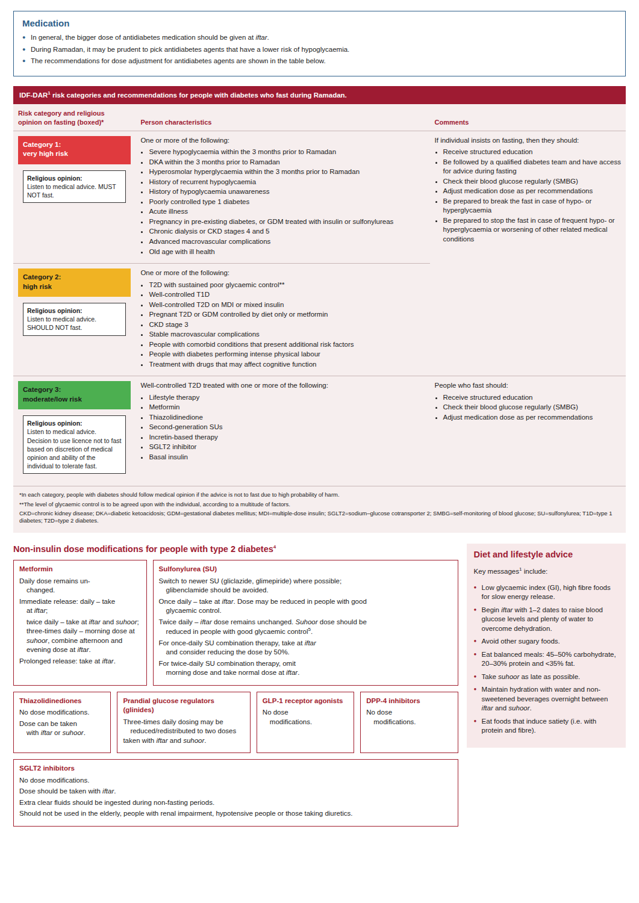Medication
In general, the bigger dose of antidiabetes medication should be given at iftar.
During Ramadan, it may be prudent to pick antidiabetes agents that have a lower risk of hypoglycaemia.
The recommendations for dose adjustment for antidiabetes agents are shown in the table below.
IDF-DAR1 risk categories and recommendations for people with diabetes who fast during Ramadan.
| Risk category and religious opinion on fasting (boxed)* | Person characteristics | Comments |
| --- | --- | --- |
| Category 1: very high risk Religious opinion: Listen to medical advice. MUST NOT fast. | One or more of the following: Severe hypoglycaemia within the 3 months prior to Ramadan DKA within the 3 months prior to Ramadan Hyperosmolar hyperglycaemia within the 3 months prior to Ramadan History of recurrent hypoglycaemia History of hypoglycaemia unawareness Poorly controlled type 1 diabetes Acute illness Pregnancy in pre-existing diabetes, or GDM treated with insulin or sulfonylureas Chronic dialysis or CKD stages 4 and 5 Advanced macrovascular complications Old age with ill health | If individual insists on fasting, then they should: Receive structured education Be followed by a qualified diabetes team and have access for advice during fasting Check their blood glucose regularly (SMBG) Adjust medication dose as per recommendations Be prepared to break the fast in case of hypo- or hyperglycaemia Be prepared to stop the fast in case of frequent hypo- or hyperglycaemia or worsening of other related medical conditions |
| Category 2: high risk Religious opinion: Listen to medical advice. SHOULD NOT fast. | One or more of the following: T2D with sustained poor glycaemic control** Well-controlled T1D Well-controlled T2D on MDI or mixed insulin Pregnant T2D or GDM controlled by diet only or metformin CKD stage 3 Stable macrovascular complications People with comorbid conditions that present additional risk factors People with diabetes performing intense physical labour Treatment with drugs that may affect cognitive function |
| Category 3: moderate/low risk Religious opinion: Listen to medical advice. Decision to use licence not to fast based on discretion of medical opinion and ability of the individual to tolerate fast. | Well-controlled T2D treated with one or more of the following: Lifestyle therapy Metformin Thiazolidinedione Second-generation SUs Incretin-based therapy SGLT2 inhibitor Basal insulin | People who fast should: Receive structured education Check their blood glucose regularly (SMBG) Adjust medication dose as per recommendations |
*In each category, people with diabetes should follow medical opinion if the advice is not to fast due to high probability of harm.
**The level of glycaemic control is to be agreed upon with the individual, according to a multitude of factors.
CKD=chronic kidney disease; DKA=diabetic ketoacidosis; GDM=gestational diabetes mellitus; MDI=multiple-dose insulin; SGLT2=sodium–glucose cotransporter 2; SMBG=self-monitoring of blood glucose; SU=sulfonylurea; T1D=type 1 diabetes; T2D=type 2 diabetes.
Non-insulin dose modifications for people with type 2 diabetes4
Metformin
Daily dose remains un-
changed.
Immediate release: daily – take
at iftar;
twice daily – take at iftar and suhoor; three-times daily – morning dose at suhoor, combine afternoon and evening dose at iftar.
Prolonged release: take at iftar.
Sulfonylurea (SU)
Switch to newer SU (gliclazide, glimepiride) where possible;
glibenclamide should be avoided.
Once daily – take at iftar. Dose may be reduced in people with good
glycaemic control.
Twice daily – iftar dose remains unchanged. Suhoor dose should be
reduced in people with good glycaemic control5.
For once-daily SU combination therapy, take at iftar
and consider reducing the dose by 50%.
For twice-daily SU combination therapy, omit
morning dose and take normal dose at iftar.
Thiazolidinediones
No dose modifications.
Dose can be taken
with iftar or suhoor.
Prandial glucose regulators (glinides)
Three-times daily dosing may be
reduced/redistributed to two doses taken with iftar and suhoor.
GLP-1 receptor agonists
No dose
modifications.
DPP-4 inhibitors
No dose
modifications.
SGLT2 inhibitors
No dose modifications.
Dose should be taken with iftar.
Extra clear fluids should be ingested during non-fasting periods.
Should not be used in the elderly, people with renal impairment, hypotensive people or those taking diuretics.
Diet and lifestyle advice
Key messages1 include:
Low glycaemic index (GI), high fibre foods for slow energy release.
Begin iftar with 1–2 dates to raise blood glucose levels and plenty of water to overcome dehydration.
Avoid other sugary foods.
Eat balanced meals: 45–50% carbohydrate, 20–30% protein and <35% fat.
Take suhoor as late as possible.
Maintain hydration with water and non-sweetened beverages overnight between iftar and suhoor.
Eat foods that induce satiety (i.e. with protein and fibre).